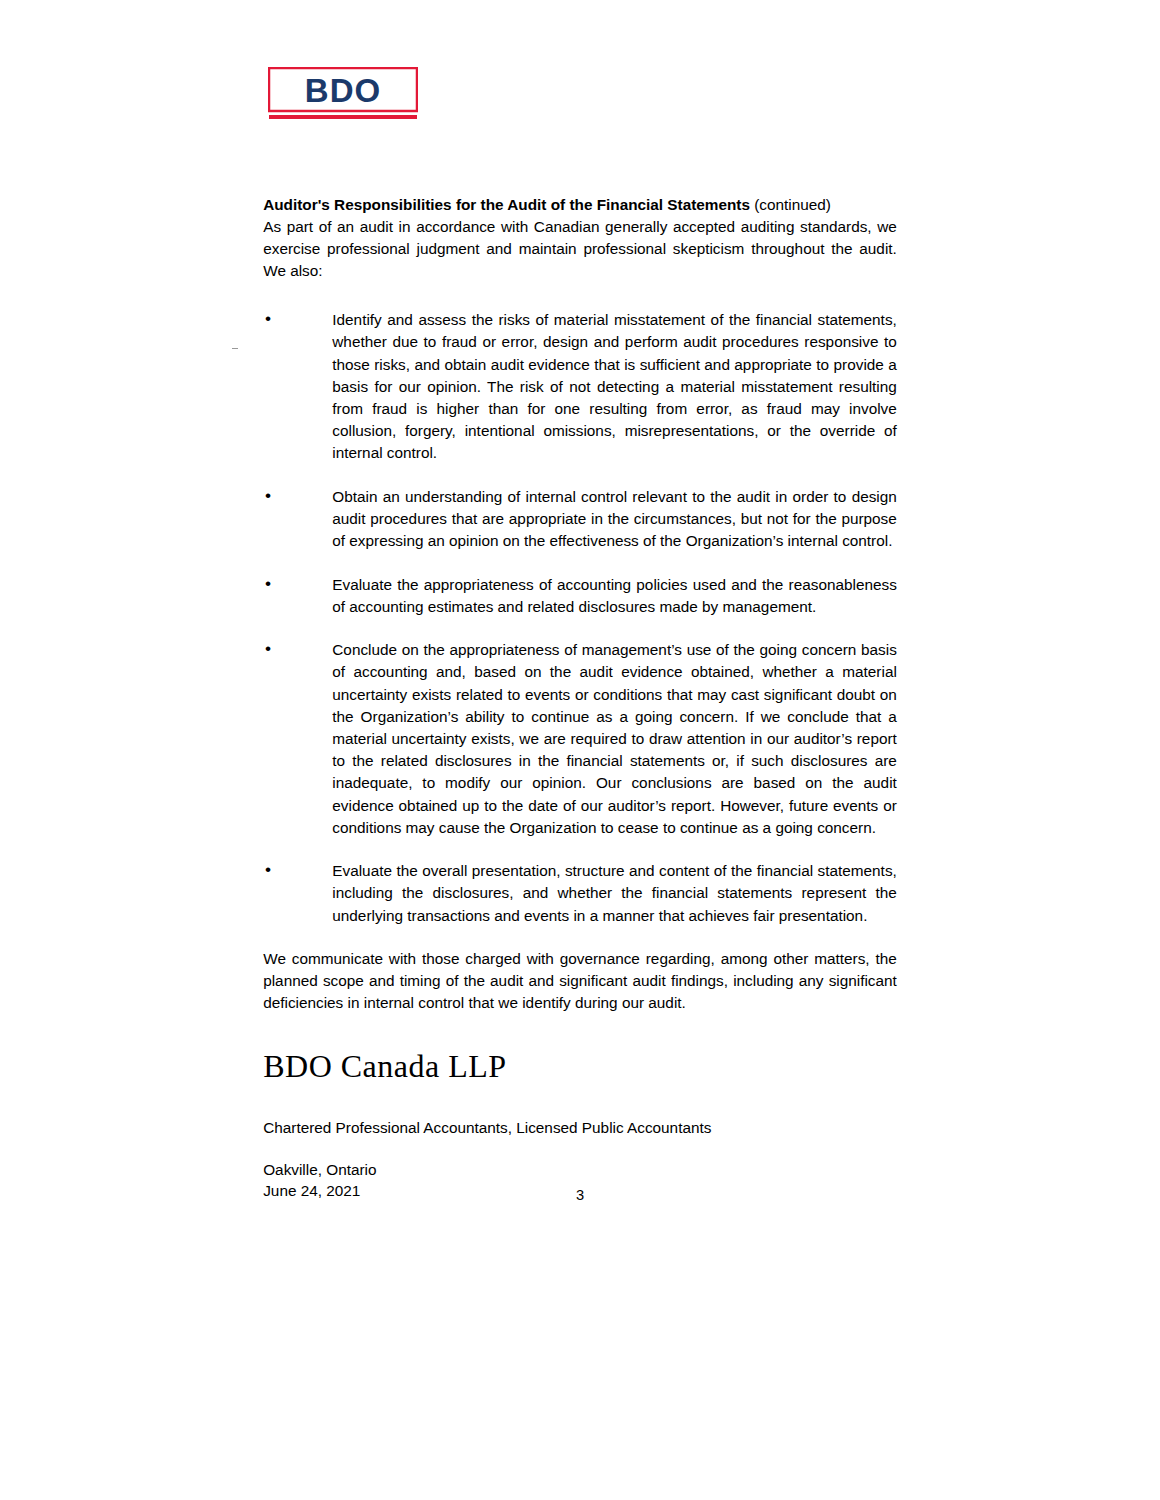BDO
Auditor's Responsibilities for the Audit of the Financial Statements (continued)
As part of an audit in accordance with Canadian generally accepted auditing standards, we exercise professional judgment and maintain professional skepticism throughout the audit. We also:
Identify and assess the risks of material misstatement of the financial statements, whether due to fraud or error, design and perform audit procedures responsive to those risks, and obtain audit evidence that is sufficient and appropriate to provide a basis for our opinion. The risk of not detecting a material misstatement resulting from fraud is higher than for one resulting from error, as fraud may involve collusion, forgery, intentional omissions, misrepresentations, or the override of internal control.
Obtain an understanding of internal control relevant to the audit in order to design audit procedures that are appropriate in the circumstances, but not for the purpose of expressing an opinion on the effectiveness of the Organization’s internal control.
Evaluate the appropriateness of accounting policies used and the reasonableness of accounting estimates and related disclosures made by management.
Conclude on the appropriateness of management’s use of the going concern basis of accounting and, based on the audit evidence obtained, whether a material uncertainty exists related to events or conditions that may cast significant doubt on the Organization’s ability to continue as a going concern. If we conclude that a material uncertainty exists, we are required to draw attention in our auditor’s report to the related disclosures in the financial statements or, if such disclosures are inadequate, to modify our opinion. Our conclusions are based on the audit evidence obtained up to the date of our auditor’s report. However, future events or conditions may cause the Organization to cease to continue as a going concern.
Evaluate the overall presentation, structure and content of the financial statements, including the disclosures, and whether the financial statements represent the underlying transactions and events in a manner that achieves fair presentation.
We communicate with those charged with governance regarding, among other matters, the planned scope and timing of the audit and significant audit findings, including any significant deficiencies in internal control that we identify during our audit.
BDO Canada LLP
Chartered Professional Accountants, Licensed Public Accountants
Oakville, Ontario
June 24, 2021
3